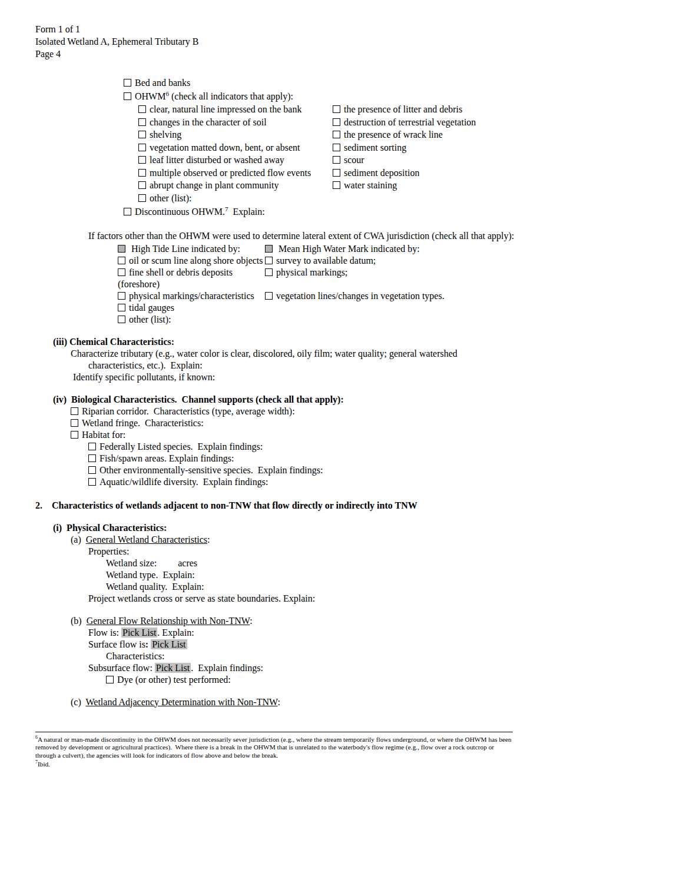Form 1 of 1
Isolated Wetland A, Ephemeral Tributary B
Page 4
Bed and banks
OHWM6 (check all indicators that apply):
clear, natural line impressed on the bank
the presence of litter and debris
changes in the character of soil
destruction of terrestrial vegetation
shelving
the presence of wrack line
vegetation matted down, bent, or absent
sediment sorting
leaf litter disturbed or washed away
scour
multiple observed or predicted flow events
sediment deposition
abrupt change in plant community
water staining
other (list):
Discontinuous OHWM.7 Explain:
If factors other than the OHWM were used to determine lateral extent of CWA jurisdiction (check all that apply):
High Tide Line indicated by:
Mean High Water Mark indicated by:
oil or scum line along shore objects
survey to available datum;
fine shell or debris deposits (foreshore)
physical markings;
physical markings/characteristics
vegetation lines/changes in vegetation types.
tidal gauges
other (list):
(iii) Chemical Characteristics:
Characterize tributary (e.g., water color is clear, discolored, oily film; water quality; general watershed
characteristics, etc.). Explain:
Identify specific pollutants, if known:
(iv) Biological Characteristics. Channel supports (check all that apply):
Riparian corridor. Characteristics (type, average width):
Wetland fringe. Characteristics:
Habitat for:
Federally Listed species. Explain findings:
Fish/spawn areas. Explain findings:
Other environmentally-sensitive species. Explain findings:
Aquatic/wildlife diversity. Explain findings:
2. Characteristics of wetlands adjacent to non-TNW that flow directly or indirectly into TNW
(i) Physical Characteristics:
(a) General Wetland Characteristics:
Properties:
Wetland size: acres
Wetland type. Explain:
Wetland quality. Explain:
Project wetlands cross or serve as state boundaries. Explain:
(b) General Flow Relationship with Non-TNW:
Flow is: Pick List. Explain:
Surface flow is: Pick List
Characteristics:
Subsurface flow: Pick List. Explain findings:
Dye (or other) test performed:
(c) Wetland Adjacency Determination with Non-TNW:
6A natural or man-made discontinuity in the OHWM does not necessarily sever jurisdiction (e.g., where the stream temporarily flows underground, or where the OHWM has been removed by development or agricultural practices). Where there is a break in the OHWM that is unrelated to the waterbody's flow regime (e.g., flow over a rock outcrop or through a culvert), the agencies will look for indicators of flow above and below the break.
7Ibid.